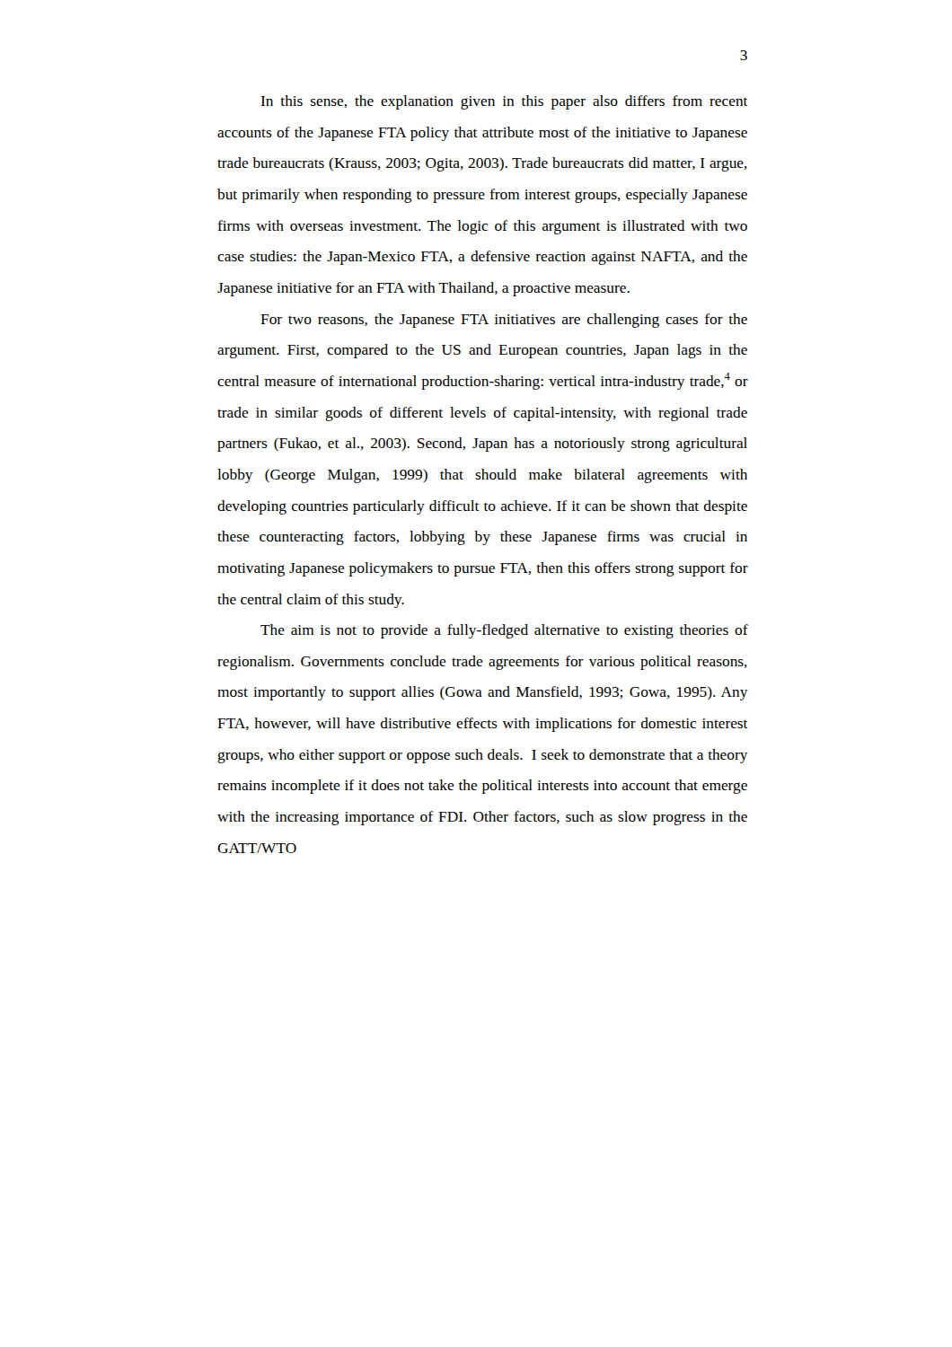3
In this sense, the explanation given in this paper also differs from recent accounts of the Japanese FTA policy that attribute most of the initiative to Japanese trade bureaucrats (Krauss, 2003; Ogita, 2003). Trade bureaucrats did matter, I argue, but primarily when responding to pressure from interest groups, especially Japanese firms with overseas investment. The logic of this argument is illustrated with two case studies: the Japan-Mexico FTA, a defensive reaction against NAFTA, and the Japanese initiative for an FTA with Thailand, a proactive measure.
For two reasons, the Japanese FTA initiatives are challenging cases for the argument. First, compared to the US and European countries, Japan lags in the central measure of international production-sharing: vertical intra-industry trade,4 or trade in similar goods of different levels of capital-intensity, with regional trade partners (Fukao, et al., 2003). Second, Japan has a notoriously strong agricultural lobby (George Mulgan, 1999) that should make bilateral agreements with developing countries particularly difficult to achieve. If it can be shown that despite these counteracting factors, lobbying by these Japanese firms was crucial in motivating Japanese policymakers to pursue FTA, then this offers strong support for the central claim of this study.
The aim is not to provide a fully-fledged alternative to existing theories of regionalism. Governments conclude trade agreements for various political reasons, most importantly to support allies (Gowa and Mansfield, 1993; Gowa, 1995). Any FTA, however, will have distributive effects with implications for domestic interest groups, who either support or oppose such deals. I seek to demonstrate that a theory remains incomplete if it does not take the political interests into account that emerge with the increasing importance of FDI. Other factors, such as slow progress in the GATT/WTO